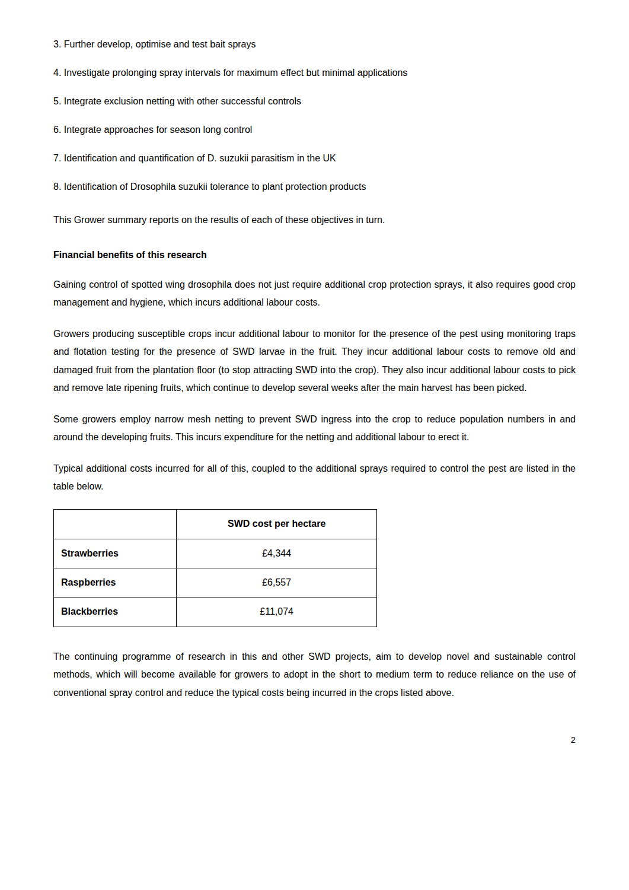3. Further develop, optimise and test bait sprays
4. Investigate prolonging spray intervals for maximum effect but minimal applications
5. Integrate exclusion netting with other successful controls
6. Integrate approaches for season long control
7. Identification and quantification of D. suzukii parasitism in the UK
8. Identification of Drosophila suzukii tolerance to plant protection products
This Grower summary reports on the results of each of these objectives in turn.
Financial benefits of this research
Gaining control of spotted wing drosophila does not just require additional crop protection sprays, it also requires good crop management and hygiene, which incurs additional labour costs.
Growers producing susceptible crops incur additional labour to monitor for the presence of the pest using monitoring traps and flotation testing for the presence of SWD larvae in the fruit. They incur additional labour costs to remove old and damaged fruit from the plantation floor (to stop attracting SWD into the crop). They also incur additional labour costs to pick and remove late ripening fruits, which continue to develop several weeks after the main harvest has been picked.
Some growers employ narrow mesh netting to prevent SWD ingress into the crop to reduce population numbers in and around the developing fruits. This incurs expenditure for the netting and additional labour to erect it.
Typical additional costs incurred for all of this, coupled to the additional sprays required to control the pest are listed in the table below.
| | SWD cost per hectare |
| Strawberries | £4,344 |
| Raspberries | £6,557 |
| Blackberries | £11,074 |
The continuing programme of research in this and other SWD projects, aim to develop novel and sustainable control methods, which will become available for growers to adopt in the short to medium term to reduce reliance on the use of conventional spray control and reduce the typical costs being incurred in the crops listed above.
2